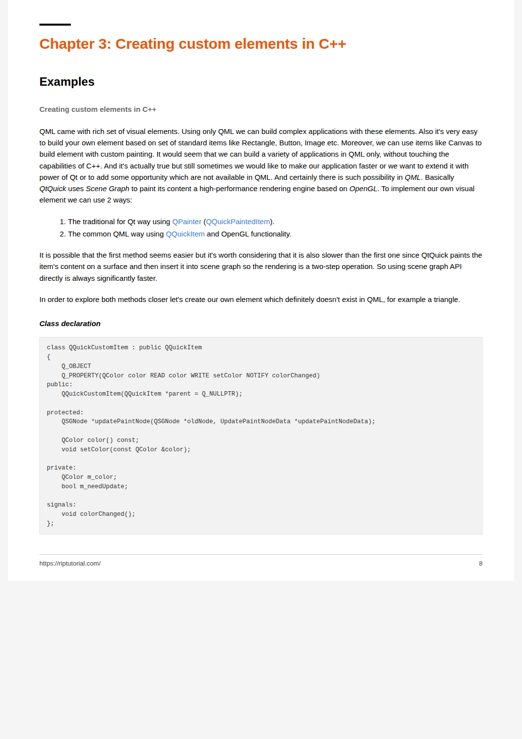Chapter 3: Creating custom elements in C++
Examples
Creating custom elements in C++
QML came with rich set of visual elements. Using only QML we can build complex applications with these elements. Also it's very easy to build your own element based on set of standard items like Rectangle, Button, Image etc. Moreover, we can use items like Canvas to build element with custom painting. It would seem that we can build a variety of applications in QML only, without touching the capabilities of C++. And it's actually true but still sometimes we would like to make our application faster or we want to extend it with power of Qt or to add some opportunity which are not available in QML. And certainly there is such possibility in QML. Basically QtQuick uses Scene Graph to paint its content a high-performance rendering engine based on OpenGL. To implement our own visual element we can use 2 ways:
The traditional for Qt way using QPainter (QQuickPaintedItem).
The common QML way using QQuickItem and OpenGL functionality.
It is possible that the first method seems easier but it's worth considering that it is also slower than the first one since QtQuick paints the item's content on a surface and then insert it into scene graph so the rendering is a two-step operation. So using scene graph API directly is always significantly faster.
In order to explore both methods closer let's create our own element which definitely doesn't exist in QML, for example a triangle.
Class declaration
class QQuickCustomItem : public QQuickItem
{
    Q_OBJECT
    Q_PROPERTY(QColor color READ color WRITE setColor NOTIFY colorChanged)
public:
    QQuickCustomItem(QQuickItem *parent = Q_NULLPTR);

protected:
    QSGNode *updatePaintNode(QSGNode *oldNode, UpdatePaintNodeData *updatePaintNodeData);

    QColor color() const;
    void setColor(const QColor &color);

private:
    QColor m_color;
    bool m_needUpdate;

signals:
    void colorChanged();
};
https://riptutorial.com/ 8